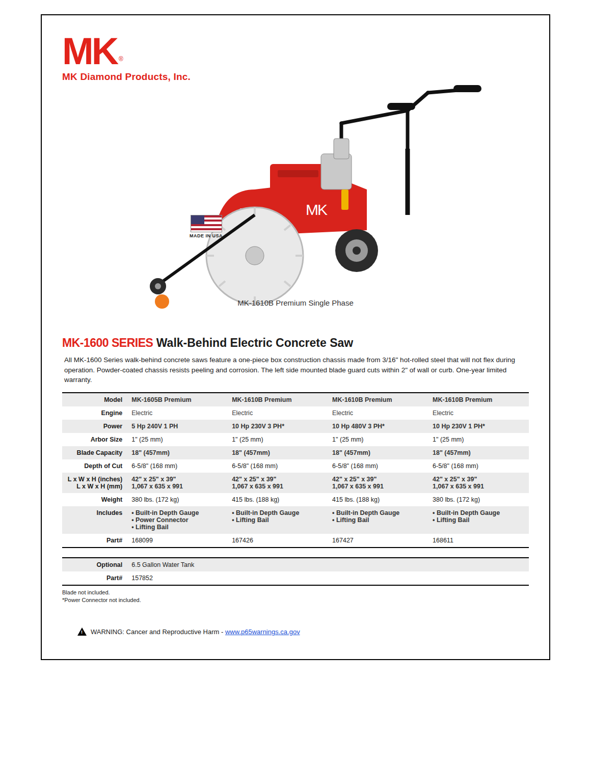MK®
MK Diamond Products, Inc.
18 MK
MADE IN USA
MK-1610B Premium Single Phase
MK-1600 SERIES Walk-Behind Electric Concrete Saw
All MK-1600 Series walk-behind concrete saws feature a one-piece box construction chassis made from 3/16" hot-rolled steel that will not flex during operation. Powder-coated chassis resists peeling and corrosion. The left side mounted blade guard cuts within 2" of wall or curb. One-year limited warranty.
| Model | MK-1605B Premium | MK-1610B Premium | MK-1610B Premium | MK-1610B Premium |
| Engine | Electric | Electric | Electric | Electric |
| Power | 5 Hp 240V 1 PH | 10 Hp 230V 3 PH* | 10 Hp 480V 3 PH* | 10 Hp 230V 1 PH* |
| Arbor Size | 1" (25 mm) | 1" (25 mm) | 1" (25 mm) | 1" (25 mm) |
| Blade Capacity | 18" (457mm) | 18" (457mm) | 18" (457mm) | 18" (457mm) |
| Depth of Cut | 6-5/8" (168 mm) | 6-5/8" (168 mm) | 6-5/8" (168 mm) | 6-5/8" (168 mm) |
| L x W x H (inches) L x W x H (mm) | 42" x 25" x 39" 1,067 x 635 x 991 | 42" x 25" x 39" 1,067 x 635 x 991 | 42" x 25" x 39" 1,067 x 635 x 991 | 42" x 25" x 39" 1,067 x 635 x 991 |
| Weight | 380 lbs. (172 kg) | 415 lbs. (188 kg) | 415 lbs. (188 kg) | 380 lbs. (172 kg) |
| Includes | Built-in Depth Gauge Power Connector Lifting Bail | Built-in Depth Gauge Lifting Bail | Built-in Depth Gauge Lifting Bail | Built-in Depth Gauge Lifting Bail |
| Part# | 168099 | 167426 | 167427 | 168611 |
| Optional | 6.5 Gallon Water Tank |
| Part# | 157852 |
Blade not included.
*Power Connector not included.
WARNING: Cancer and Reproductive Harm - www.p65warnings.ca.gov